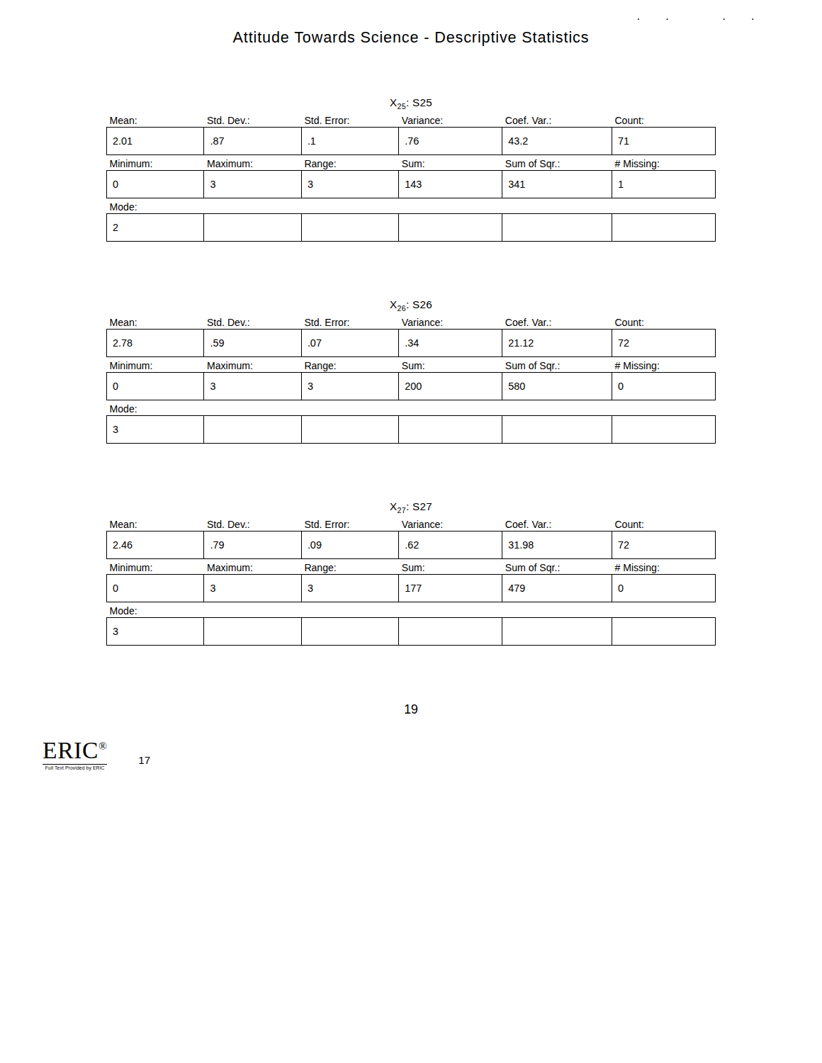·· ··
Attitude Towards Science - Descriptive Statistics
X25: S25
| Mean: | Std. Dev.: | Std. Error: | Variance: | Coef. Var.: | Count: |
| 2.01 | .87 | .1 | .76 | 43.2 | 71 |
| Minimum: | Maximum: | Range: | Sum: | Sum of Sqr.: | # Missing: |
| 0 | 3 | 3 | 143 | 341 | 1 |
| Mode: | | | | | |
| 2 | | | | | |
X26: S26
| Mean: | Std. Dev.: | Std. Error: | Variance: | Coef. Var.: | Count: |
| 2.78 | .59 | .07 | .34 | 21.12 | 72 |
| Minimum: | Maximum: | Range: | Sum: | Sum of Sqr.: | # Missing: |
| 0 | 3 | 3 | 200 | 580 | 0 |
| Mode: | | | | | |
| 3 | | | | | |
X27: S27
| Mean: | Std. Dev.: | Std. Error: | Variance: | Coef. Var.: | Count: |
| 2.46 | .79 | .09 | .62 | 31.98 | 72 |
| Minimum: | Maximum: | Range: | Sum: | Sum of Sqr.: | # Missing: |
| 0 | 3 | 3 | 177 | 479 | 0 |
| Mode: | | | | | |
| 3 | | | | | |
19
ERIC®
Full Text Provided by ERIC
17